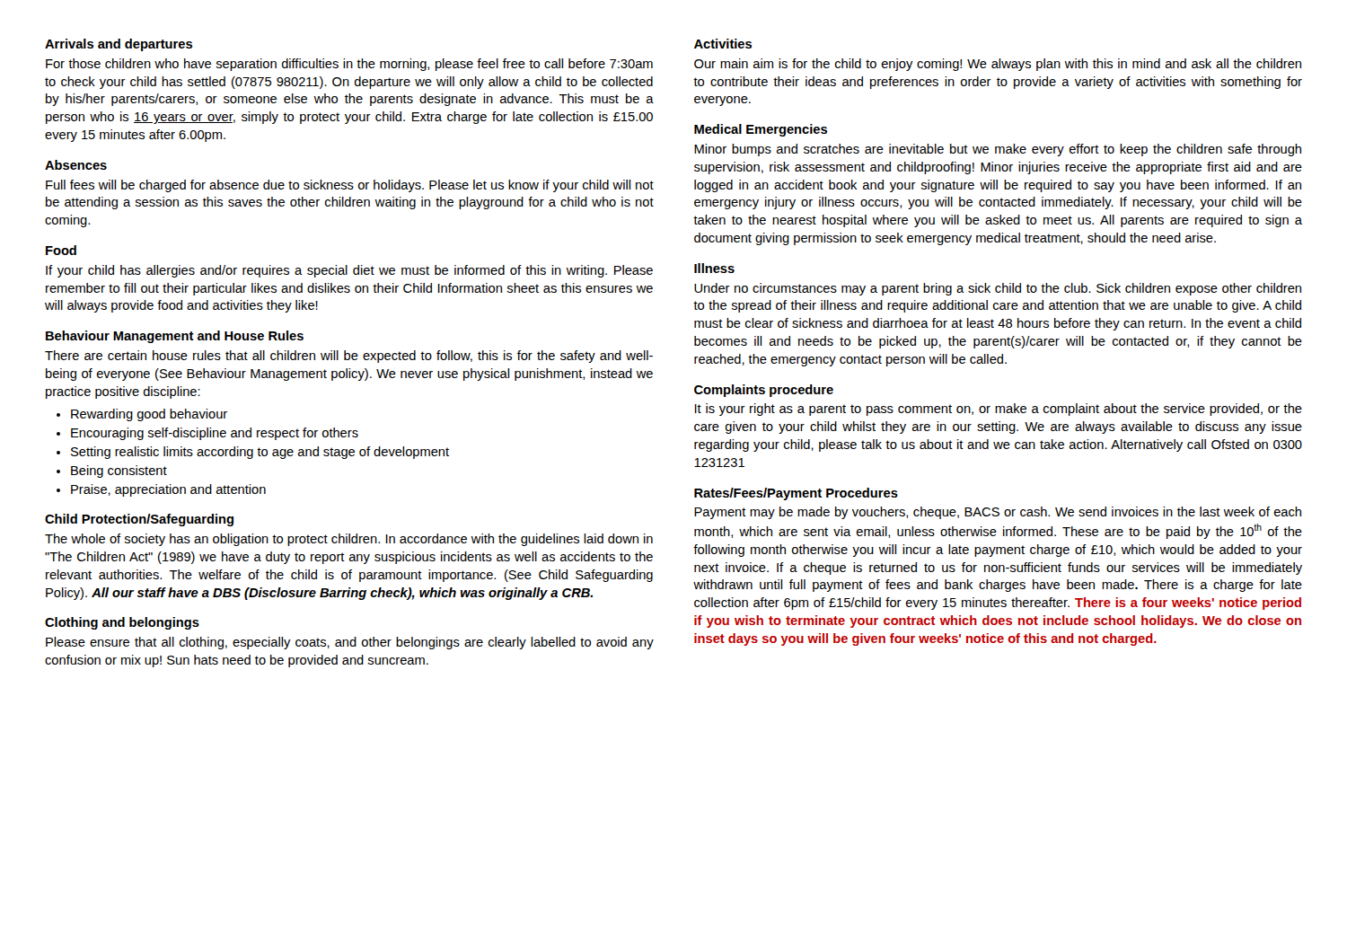Arrivals and departures
For those children who have separation difficulties in the morning, please feel free to call before 7:30am to check your child has settled (07875 980211). On departure we will only allow a child to be collected by his/her parents/carers, or someone else who the parents designate in advance. This must be a person who is 16 years or over, simply to protect your child. Extra charge for late collection is £15.00 every 15 minutes after 6.00pm.
Absences
Full fees will be charged for absence due to sickness or holidays. Please let us know if your child will not be attending a session as this saves the other children waiting in the playground for a child who is not coming.
Food
If your child has allergies and/or requires a special diet we must be informed of this in writing. Please remember to fill out their particular likes and dislikes on their Child Information sheet as this ensures we will always provide food and activities they like!
Behaviour Management and House Rules
There are certain house rules that all children will be expected to follow, this is for the safety and well-being of everyone (See Behaviour Management policy). We never use physical punishment, instead we practice positive discipline:
Rewarding good behaviour
Encouraging self-discipline and respect for others
Setting realistic limits according to age and stage of development
Being consistent
Praise, appreciation and attention
Child Protection/Safeguarding
The whole of society has an obligation to protect children. In accordance with the guidelines laid down in "The Children Act" (1989) we have a duty to report any suspicious incidents as well as accidents to the relevant authorities. The welfare of the child is of paramount importance. (See Child Safeguarding Policy). All our staff have a DBS (Disclosure Barring check), which was originally a CRB.
Clothing and belongings
Please ensure that all clothing, especially coats, and other belongings are clearly labelled to avoid any confusion or mix up! Sun hats need to be provided and suncream.
Activities
Our main aim is for the child to enjoy coming! We always plan with this in mind and ask all the children to contribute their ideas and preferences in order to provide a variety of activities with something for everyone.
Medical Emergencies
Minor bumps and scratches are inevitable but we make every effort to keep the children safe through supervision, risk assessment and childproofing! Minor injuries receive the appropriate first aid and are logged in an accident book and your signature will be required to say you have been informed. If an emergency injury or illness occurs, you will be contacted immediately. If necessary, your child will be taken to the nearest hospital where you will be asked to meet us. All parents are required to sign a document giving permission to seek emergency medical treatment, should the need arise.
Illness
Under no circumstances may a parent bring a sick child to the club. Sick children expose other children to the spread of their illness and require additional care and attention that we are unable to give. A child must be clear of sickness and diarrhoea for at least 48 hours before they can return. In the event a child becomes ill and needs to be picked up, the parent(s)/carer will be contacted or, if they cannot be reached, the emergency contact person will be called.
Complaints procedure
It is your right as a parent to pass comment on, or make a complaint about the service provided, or the care given to your child whilst they are in our setting. We are always available to discuss any issue regarding your child, please talk to us about it and we can take action. Alternatively call Ofsted on 0300 1231231
Rates/Fees/Payment Procedures
Payment may be made by vouchers, cheque, BACS or cash. We send invoices in the last week of each month, which are sent via email, unless otherwise informed. These are to be paid by the 10th of the following month otherwise you will incur a late payment charge of £10, which would be added to your next invoice. If a cheque is returned to us for non-sufficient funds our services will be immediately withdrawn until full payment of fees and bank charges have been made. There is a charge for late collection after 6pm of £15/child for every 15 minutes thereafter. There is a four weeks' notice period if you wish to terminate your contract which does not include school holidays. We do close on inset days so you will be given four weeks' notice of this and not charged.